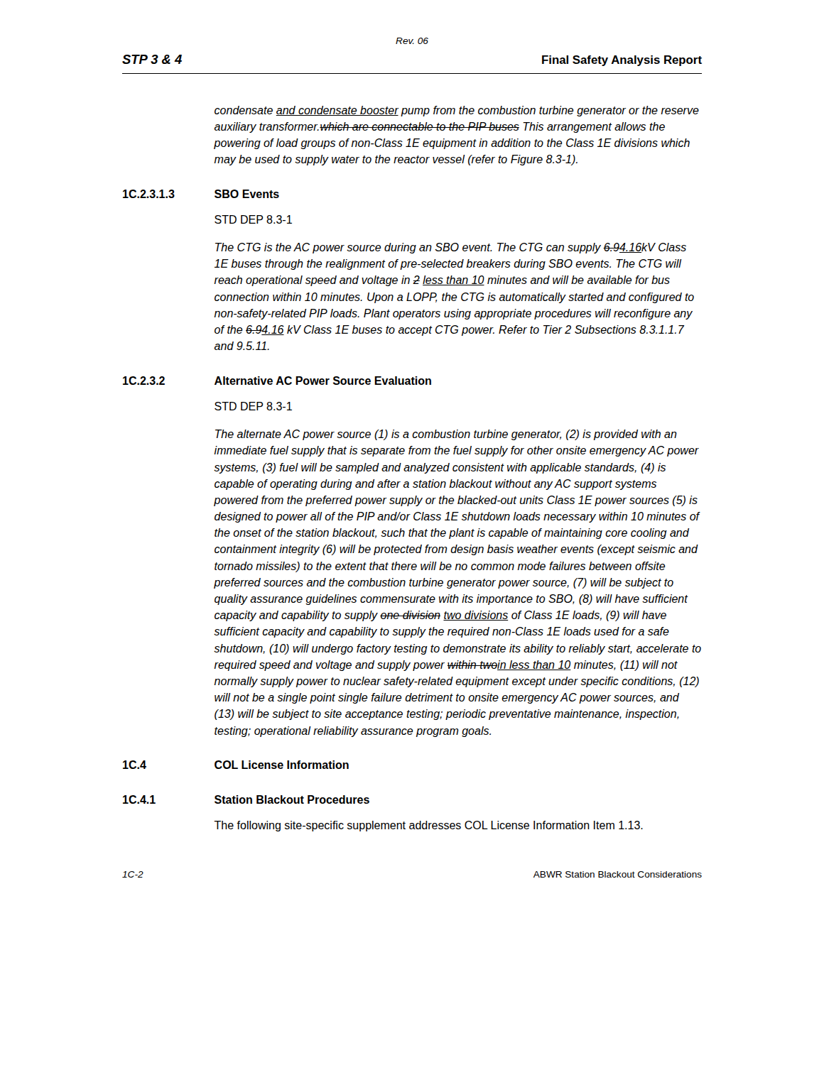Rev. 06
STP 3 & 4 Final Safety Analysis Report
condensate and condensate booster pump from the combustion turbine generator or the reserve auxiliary transformer. which are connectable to the PIP buses This arrangement allows the powering of load groups of non-Class 1E equipment in addition to the Class 1E divisions which may be used to supply water to the reactor vessel (refer to Figure 8.3-1).
1C.2.3.1.3 SBO Events
STD DEP 8.3-1
The CTG is the AC power source during an SBO event. The CTG can supply 6.94.16kV Class 1E buses through the realignment of pre-selected breakers during SBO events. The CTG will reach operational speed and voltage in 2 less than 10 minutes and will be available for bus connection within 10 minutes. Upon a LOPP, the CTG is automatically started and configured to non-safety-related PIP loads. Plant operators using appropriate procedures will reconfigure any of the 6.94.16 kV Class 1E buses to accept CTG power. Refer to Tier 2 Subsections 8.3.1.1.7 and 9.5.11.
1C.2.3.2 Alternative AC Power Source Evaluation
STD DEP 8.3-1
The alternate AC power source (1) is a combustion turbine generator, (2) is provided with an immediate fuel supply that is separate from the fuel supply for other onsite emergency AC power systems, (3) fuel will be sampled and analyzed consistent with applicable standards, (4) is capable of operating during and after a station blackout without any AC support systems powered from the preferred power supply or the blacked-out units Class 1E power sources (5) is designed to power all of the PIP and/or Class 1E shutdown loads necessary within 10 minutes of the onset of the station blackout, such that the plant is capable of maintaining core cooling and containment integrity (6) will be protected from design basis weather events (except seismic and tornado missiles) to the extent that there will be no common mode failures between offsite preferred sources and the combustion turbine generator power source, (7) will be subject to quality assurance guidelines commensurate with its importance to SBO, (8) will have sufficient capacity and capability to supply one division two divisions of Class 1E loads, (9) will have sufficient capacity and capability to supply the required non-Class 1E loads used for a safe shutdown, (10) will undergo factory testing to demonstrate its ability to reliably start, accelerate to required speed and voltage and supply power within twoin less than 10 minutes, (11) will not normally supply power to nuclear safety-related equipment except under specific conditions, (12) will not be a single point single failure detriment to onsite emergency AC power sources, and (13) will be subject to site acceptance testing; periodic preventative maintenance, inspection, testing; operational reliability assurance program goals.
1C.4 COL License Information
1C.4.1 Station Blackout Procedures
The following site-specific supplement addresses COL License Information Item 1.13.
1C-2 ABWR Station Blackout Considerations